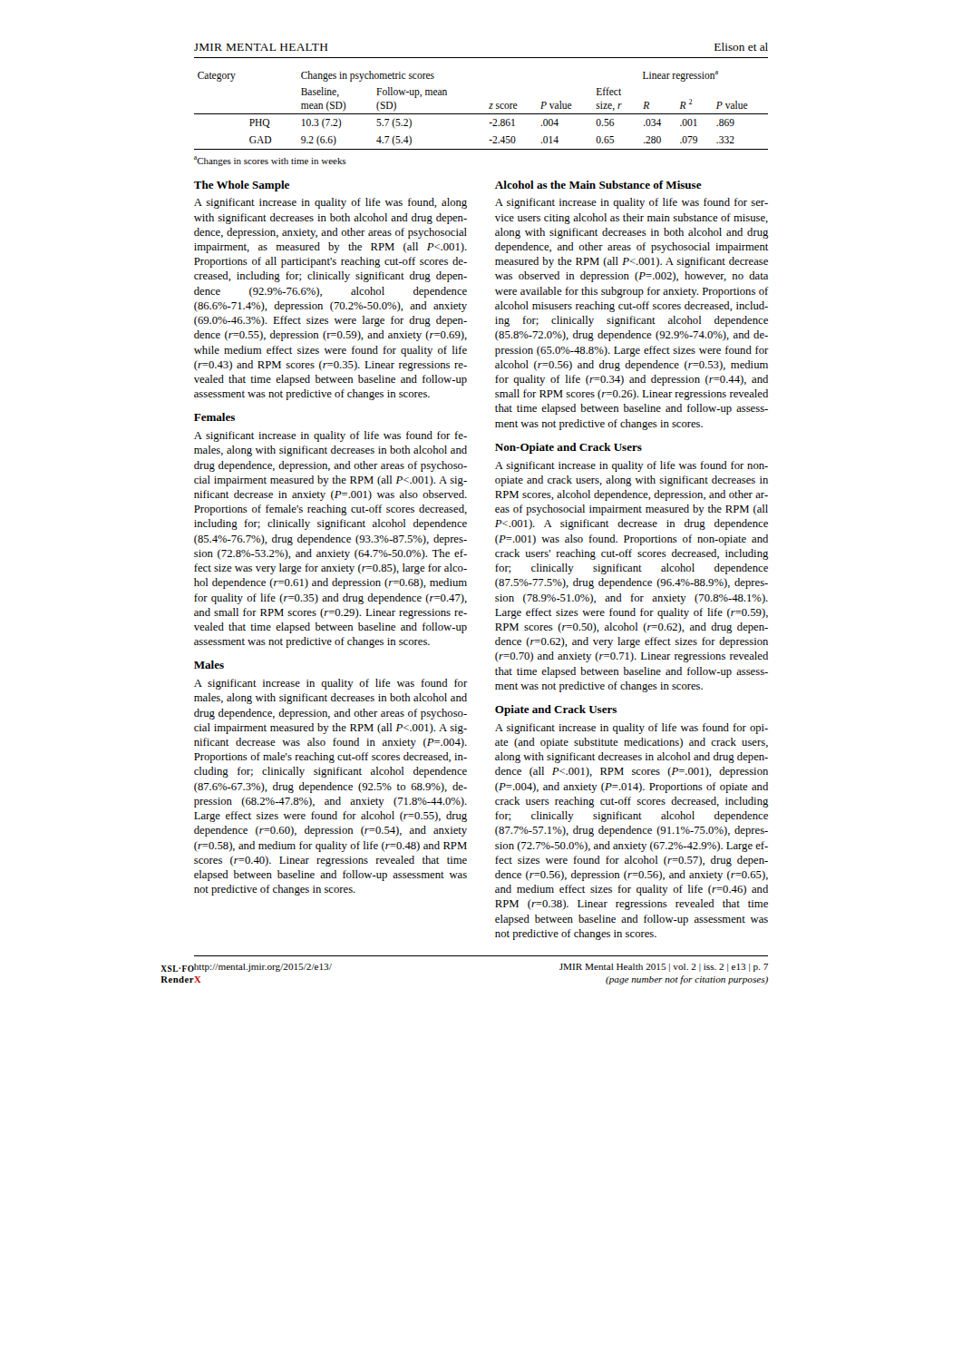JMIR MENTAL HEALTH Elison et al
| Category | | Changes in psychometric scores | Linear regression a |
| --- | --- | --- | --- |
| | | Baseline, mean (SD) | Follow-up, mean (SD) | z score | P value | Effect size, r | R | R 2 | P value |
| | PHQ | 10.3 (7.2) | 5.7 (5.2) | -2.861 | .004 | 0.56 | .034 | .001 | .869 |
| | GAD | 9.2 (6.6) | 4.7 (5.4) | -2.450 | .014 | 0.65 | .280 | .079 | .332 |
aChanges in scores with time in weeks
The Whole Sample
A significant increase in quality of life was found, along with significant decreases in both alcohol and drug dependence, depression, anxiety, and other areas of psychosocial impairment, as measured by the RPM (all P<.001). Proportions of all participant's reaching cut-off scores decreased, including for; clinically significant drug dependence (92.9%-76.6%), alcohol dependence (86.6%-71.4%), depression (70.2%-50.0%), and anxiety (69.0%-46.3%). Effect sizes were large for drug dependence (r=0.55), depression (r=0.59), and anxiety (r=0.69), while medium effect sizes were found for quality of life (r=0.43) and RPM scores (r=0.35). Linear regressions revealed that time elapsed between baseline and follow-up assessment was not predictive of changes in scores.
Females
A significant increase in quality of life was found for females, along with significant decreases in both alcohol and drug dependence, depression, and other areas of psychosocial impairment measured by the RPM (all P<.001). A significant decrease in anxiety (P=.001) was also observed. Proportions of female's reaching cut-off scores decreased, including for; clinically significant alcohol dependence (85.4%-76.7%), drug dependence (93.3%-87.5%), depression (72.8%-53.2%), and anxiety (64.7%-50.0%). The effect size was very large for anxiety (r=0.85), large for alcohol dependence (r=0.61) and depression (r=0.68), medium for quality of life (r=0.35) and drug dependence (r=0.47), and small for RPM scores (r=0.29). Linear regressions revealed that time elapsed between baseline and follow-up assessment was not predictive of changes in scores.
Males
A significant increase in quality of life was found for males, along with significant decreases in both alcohol and drug dependence, depression, and other areas of psychosocial impairment measured by the RPM (all P<.001). A significant decrease was also found in anxiety (P=.004). Proportions of male's reaching cut-off scores decreased, including for; clinically significant alcohol dependence (87.6%-67.3%), drug dependence (92.5% to 68.9%), depression (68.2%-47.8%), and anxiety (71.8%-44.0%). Large effect sizes were found for alcohol (r=0.55), drug dependence (r=0.60), depression (r=0.54), and anxiety (r=0.58), and medium for quality of life (r=0.48) and RPM scores (r=0.40). Linear regressions revealed that time elapsed between baseline and follow-up assessment was not predictive of changes in scores.
Alcohol as the Main Substance of Misuse
A significant increase in quality of life was found for service users citing alcohol as their main substance of misuse, along with significant decreases in both alcohol and drug dependence, and other areas of psychosocial impairment measured by the RPM (all P<.001). A significant decrease was observed in depression (P=.002), however, no data were available for this subgroup for anxiety. Proportions of alcohol misusers reaching cut-off scores decreased, including for; clinically significant alcohol dependence (85.8%-72.0%), drug dependence (92.9%-74.0%), and depression (65.0%-48.8%). Large effect sizes were found for alcohol (r=0.56) and drug dependence (r=0.53), medium for quality of life (r=0.34) and depression (r=0.44), and small for RPM scores (r=0.26). Linear regressions revealed that time elapsed between baseline and follow-up assessment was not predictive of changes in scores.
Non-Opiate and Crack Users
A significant increase in quality of life was found for non-opiate and crack users, along with significant decreases in RPM scores, alcohol dependence, depression, and other areas of psychosocial impairment measured by the RPM (all P<.001). A significant decrease in drug dependence (P=.001) was also found. Proportions of non-opiate and crack users' reaching cut-off scores decreased, including for; clinically significant alcohol dependence (87.5%-77.5%), drug dependence (96.4%-88.9%), depression (78.9%-51.0%), and for anxiety (70.8%-48.1%). Large effect sizes were found for quality of life (r=0.59), RPM scores (r=0.50), alcohol (r=0.62), and drug dependence (r=0.62), and very large effect sizes for depression (r=0.70) and anxiety (r=0.71). Linear regressions revealed that time elapsed between baseline and follow-up assessment was not predictive of changes in scores.
Opiate and Crack Users
A significant increase in quality of life was found for opiate (and opiate substitute medications) and crack users, along with significant decreases in alcohol and drug dependence (all P<.001), RPM scores (P=.001), depression (P=.004), and anxiety (P=.014). Proportions of opiate and crack users reaching cut-off scores decreased, including for; clinically significant alcohol dependence (87.7%-57.1%), drug dependence (91.1%-75.0%), depression (72.7%-50.0%), and anxiety (67.2%-42.9%). Large effect sizes were found for alcohol (r=0.57), drug dependence (r=0.56), depression (r=0.56), and anxiety (r=0.65), and medium effect sizes for quality of life (r=0.46) and RPM (r=0.38). Linear regressions revealed that time elapsed between baseline and follow-up assessment was not predictive of changes in scores.
http://mental.jmir.org/2015/2/e13/
JMIR Mental Health 2015 | vol. 2 | iss. 2 | e13 | p. 7
(page number not for citation purposes)
XSL·FO
RenderX